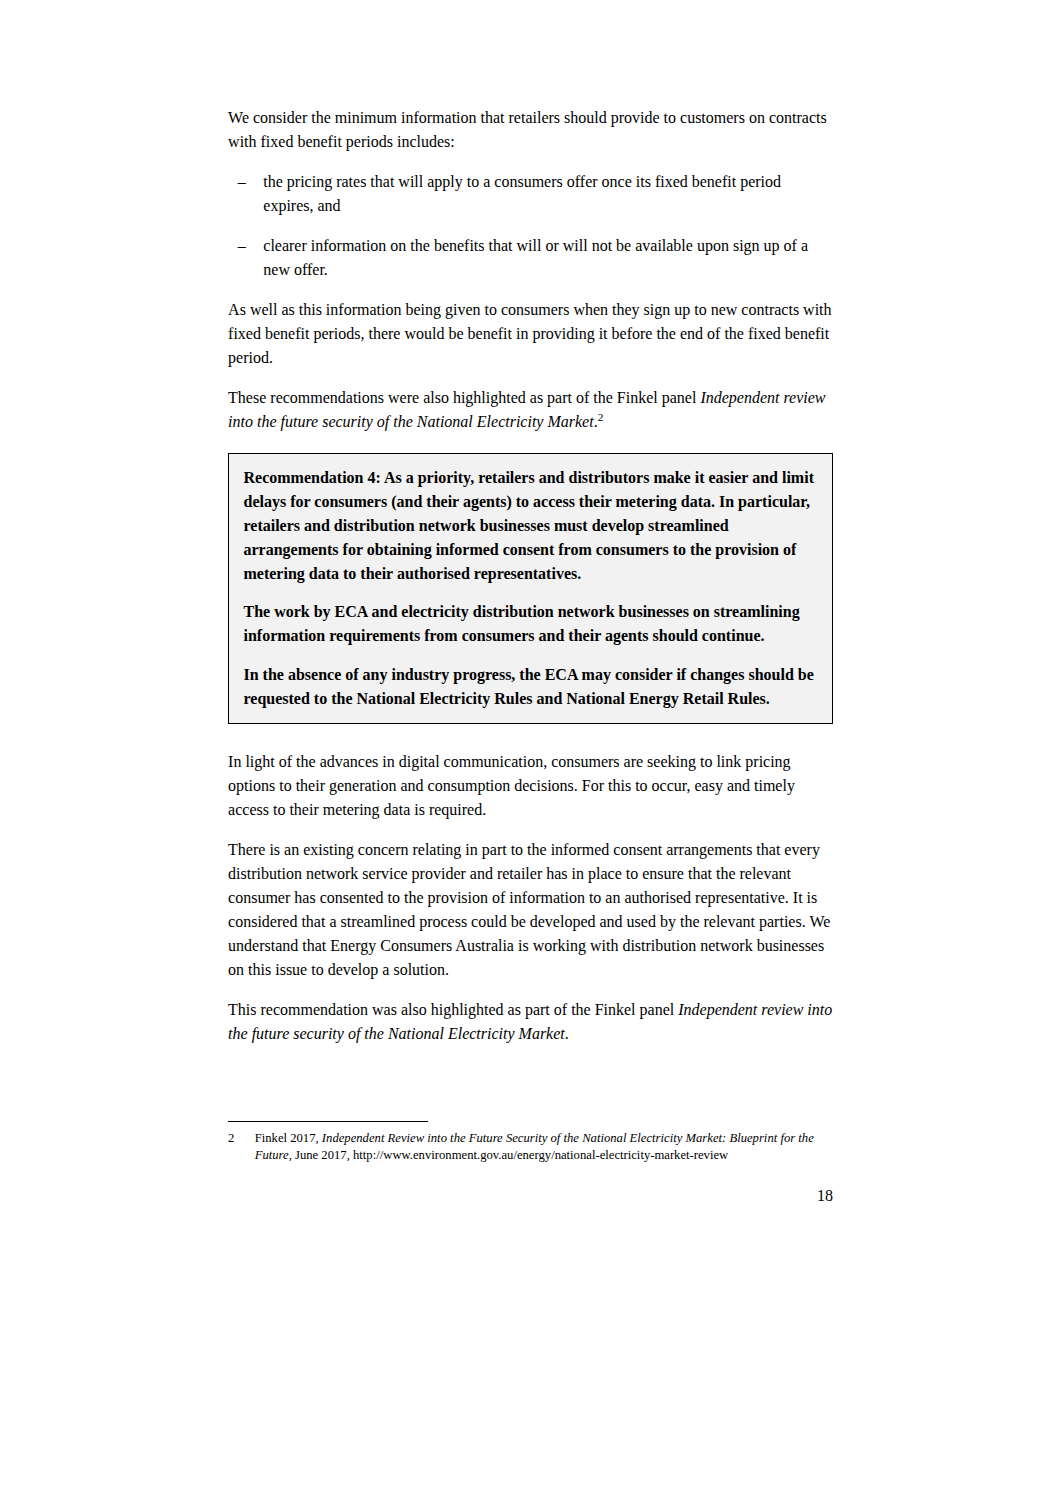We consider the minimum information that retailers should provide to customers on contracts with fixed benefit periods includes:
the pricing rates that will apply to a consumers offer once its fixed benefit period expires, and
clearer information on the benefits that will or will not be available upon sign up of a new offer.
As well as this information being given to consumers when they sign up to new contracts with fixed benefit periods, there would be benefit in providing it before the end of the fixed benefit period.
These recommendations were also highlighted as part of the Finkel panel Independent review into the future security of the National Electricity Market.2
Recommendation 4: As a priority, retailers and distributors make it easier and limit delays for consumers (and their agents) to access their metering data. In particular, retailers and distribution network businesses must develop streamlined arrangements for obtaining informed consent from consumers to the provision of metering data to their authorised representatives.
The work by ECA and electricity distribution network businesses on streamlining information requirements from consumers and their agents should continue.
In the absence of any industry progress, the ECA may consider if changes should be requested to the National Electricity Rules and National Energy Retail Rules.
In light of the advances in digital communication, consumers are seeking to link pricing options to their generation and consumption decisions. For this to occur, easy and timely access to their metering data is required.
There is an existing concern relating in part to the informed consent arrangements that every distribution network service provider and retailer has in place to ensure that the relevant consumer has consented to the provision of information to an authorised representative. It is considered that a streamlined process could be developed and used by the relevant parties. We understand that Energy Consumers Australia is working with distribution network businesses on this issue to develop a solution.
This recommendation was also highlighted as part of the Finkel panel Independent review into the future security of the National Electricity Market.
2
Finkel 2017, Independent Review into the Future Security of the National Electricity Market: Blueprint for the Future, June 2017, http://www.environment.gov.au/energy/national-electricity-market-review
18